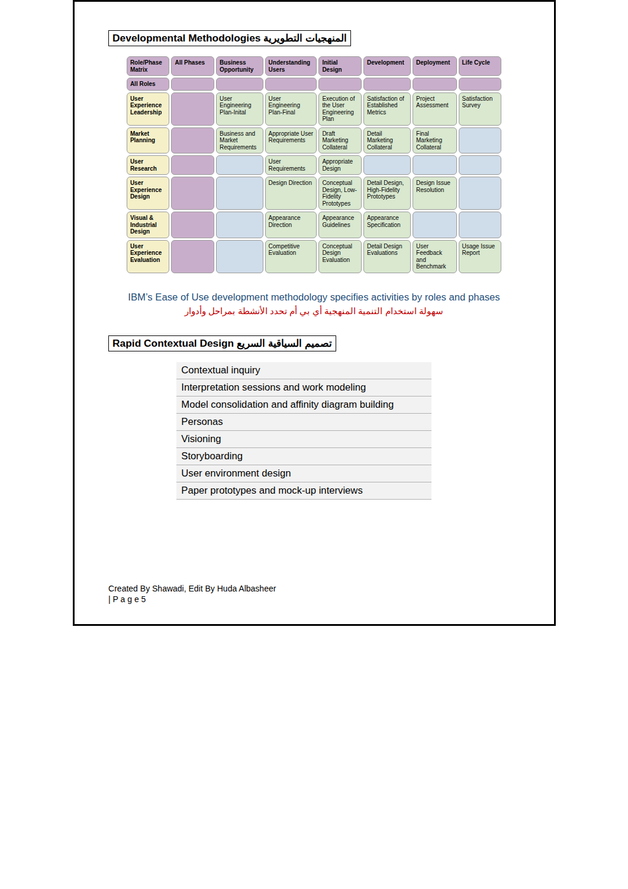Developmental Methodologies المنهجيات التطويرية
| Role/Phase Matrix | All Phases | Business Opportunity | Understanding Users | Initial Design | Development | Deployment | Life Cycle |
| All Roles | | | | | | | |
| User Experience Leadership | | User Engineering Plan-Inital | User Engineering Plan-Final | Execution of the User Engineering Plan | Satisfaction of Established Metrics | Project Assessment | Satisfaction Survey |
| Market Planning | | Business and Market Requirements | Appropriate User Requirements | Draft Marketing Collateral | Detail Marketing Collateral | Final Marketing Collateral | |
| User Research | | | User Requirements | Appropriate Design | | | |
| User Experience Design | | | Design Direction | Conceptual Design, Low-Fidelity Prototypes | Detail Design, High-Fidelity Prototypes | Design Issue Resolution | |
| Visual & Industrial Design | | | Appearance Direction | Appearance Guidelines | Appearance Specification | | |
| User Experience Evaluation | | | Competitive Evaluation | Conceptual Design Evaluation | Detail Design Evaluations | User Feedback and Benchmark | Usage Issue Report |
IBM’s Ease of Use development methodology specifies activities by roles and phases
سهولة استخدام التنمية المنهجية أي بي أم تحدد الأنشطة بمراحل وأدوار
Rapid Contextual Design تصميم السياقية السريع
| Contextual inquiry |
| Interpretation sessions and work modeling |
| Model consolidation and affinity diagram building |
| Personas |
| Visioning |
| Storyboarding |
| User environment design |
| Paper prototypes and mock-up interviews |
Created By Shawadi, Edit By Huda Albasheer
| P a g e 5